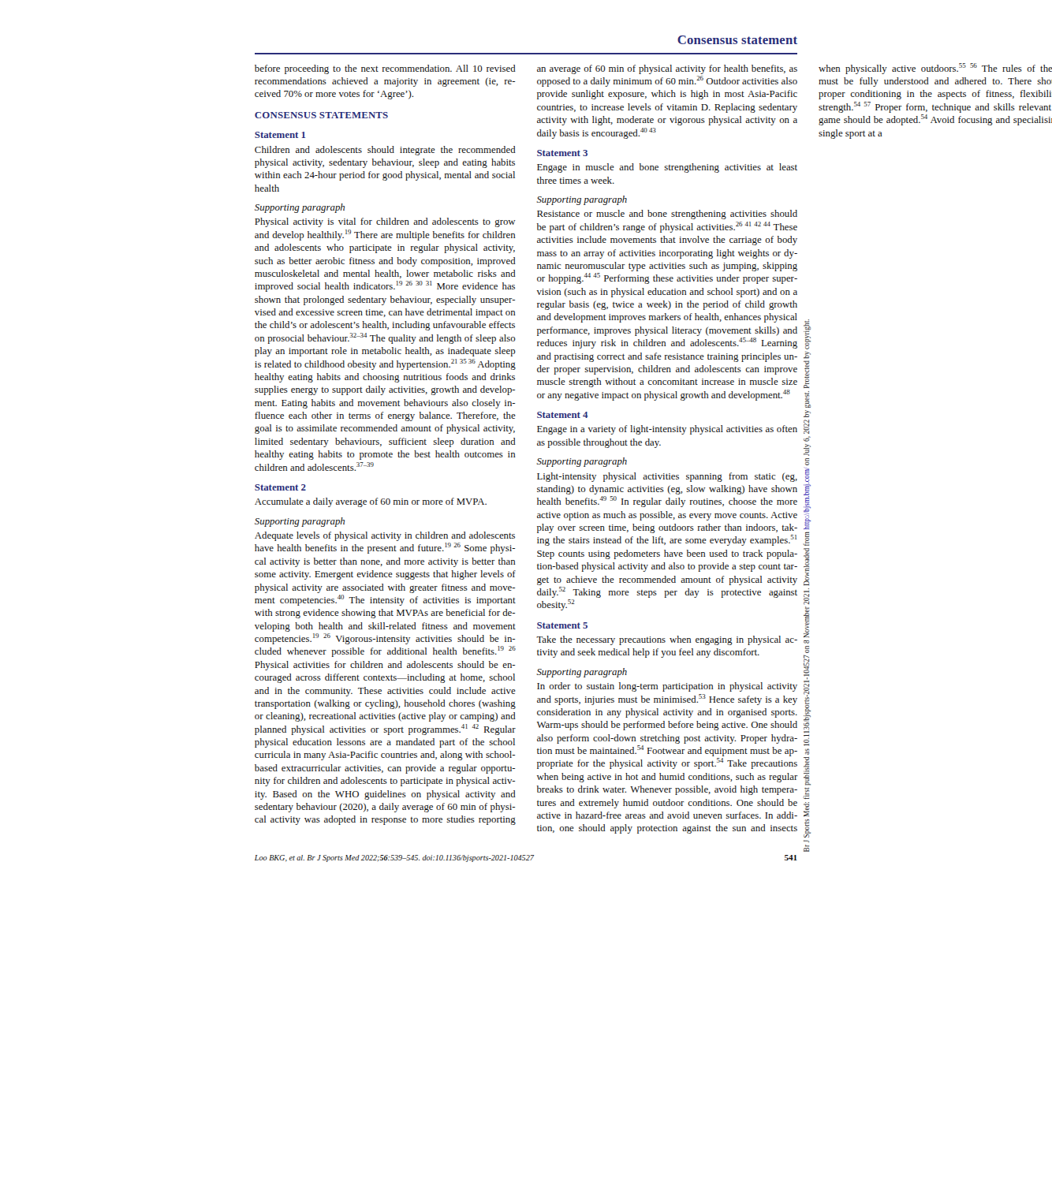Br J Sports Med: first published as 10.1136/bjsports-2021-104527 on 8 November 2021. Downloaded from http://bjsm.bmj.com/ on July 6, 2022 by guest. Protected by copyright.
Consensus statement
before proceeding to the next recommendation. All 10 revised recommendations achieved a majority in agreement (ie, received 70% or more votes for ‘Agree’).
Consensus statements
Statement 1
Children and adolescents should integrate the recommended physical activity, sedentary behaviour, sleep and eating habits within each 24-hour period for good physical, mental and social health
Supporting paragraph
Physical activity is vital for children and adolescents to grow and develop healthily.19 There are multiple benefits for children and adolescents who participate in regular physical activity, such as better aerobic fitness and body composition, improved musculoskeletal and mental health, lower metabolic risks and improved social health indicators.19 26 30 31 More evidence has shown that prolonged sedentary behaviour, especially unsupervised and excessive screen time, can have detrimental impact on the child’s or adolescent’s health, including unfavourable effects on prosocial behaviour.32–34 The quality and length of sleep also play an important role in metabolic health, as inadequate sleep is related to childhood obesity and hypertension.21 35 36 Adopting healthy eating habits and choosing nutritious foods and drinks supplies energy to support daily activities, growth and development. Eating habits and movement behaviours also closely influence each other in terms of energy balance. Therefore, the goal is to assimilate recommended amount of physical activity, limited sedentary behaviours, sufficient sleep duration and healthy eating habits to promote the best health outcomes in children and adolescents.37–39
Statement 2
Accumulate a daily average of 60 min or more of MVPA.
Supporting paragraph
Adequate levels of physical activity in children and adolescents have health benefits in the present and future.19 26 Some physical activity is better than none, and more activity is better than some activity. Emergent evidence suggests that higher levels of physical activity are associated with greater fitness and movement competencies.40 The intensity of activities is important with strong evidence showing that MVPAs are beneficial for developing both health and skill-related fitness and movement competencies.19 26 Vigorous-intensity activities should be included whenever possible for additional health benefits.19 26 Physical activities for children and adolescents should be encouraged across different contexts—including at home, school and in the community. These activities could include active transportation (walking or cycling), household chores (washing or cleaning), recreational activities (active play or camping) and planned physical activities or sport programmes.41 42 Regular physical education lessons are a mandated part of the school curricula in many Asia-Pacific countries and, along with school-based extracurricular activities, can provide a regular opportunity for children and adolescents to participate in physical activity. Based on the WHO guidelines on physical activity and sedentary behaviour (2020), a daily average of 60 min of physical activity was adopted in response to more studies reporting an average of 60 min of physical activity for health benefits, as opposed to a daily minimum of 60 min.26 Outdoor activities also provide sunlight exposure, which is high in most Asia-Pacific countries, to increase levels of vitamin D. Replacing sedentary activity with light, moderate or vigorous physical activity on a daily basis is encouraged.40 43
Statement 3
Engage in muscle and bone strengthening activities at least three times a week.
Supporting paragraph
Resistance or muscle and bone strengthening activities should be part of children’s range of physical activities.26 41 42 44 These activities include movements that involve the carriage of body mass to an array of activities incorporating light weights or dynamic neuromuscular type activities such as jumping, skipping or hopping.44 45 Performing these activities under proper supervision (such as in physical education and school sport) and on a regular basis (eg, twice a week) in the period of child growth and development improves markers of health, enhances physical performance, improves physical literacy (movement skills) and reduces injury risk in children and adolescents.45–48 Learning and practising correct and safe resistance training principles under proper supervision, children and adolescents can improve muscle strength without a concomitant increase in muscle size or any negative impact on physical growth and development.48
Statement 4
Engage in a variety of light-intensity physical activities as often as possible throughout the day.
Supporting paragraph
Light-intensity physical activities spanning from static (eg, standing) to dynamic activities (eg, slow walking) have shown health benefits.49 50 In regular daily routines, choose the more active option as much as possible, as every move counts. Active play over screen time, being outdoors rather than indoors, taking the stairs instead of the lift, are some everyday examples.51 Step counts using pedometers have been used to track population-based physical activity and also to provide a step count target to achieve the recommended amount of physical activity daily.52 Taking more steps per day is protective against obesity.52
Statement 5
Take the necessary precautions when engaging in physical activity and seek medical help if you feel any discomfort.
Supporting paragraph
In order to sustain long-term participation in physical activity and sports, injuries must be minimised.53 Hence safety is a key consideration in any physical activity and in organised sports. Warm-ups should be performed before being active. One should also perform cool-down stretching post activity. Proper hydration must be maintained.54 Footwear and equipment must be appropriate for the physical activity or sport.54 Take precautions when being active in hot and humid conditions, such as regular breaks to drink water. Whenever possible, avoid high temperatures and extremely humid outdoor conditions. One should be active in hazard-free areas and avoid uneven surfaces. In addition, one should apply protection against the sun and insects when physically active outdoors.55 56 The rules of the game must be fully understood and adhered to. There should be proper conditioning in the aspects of fitness, flexibility and strength.54 57 Proper form, technique and skills relevant to the game should be adopted.54 Avoid focusing and specialising in a single sport at a
Loo BKG, et al. Br J Sports Med 2022;56:539–545. doi:10.1136/bjsports-2021-104527
541